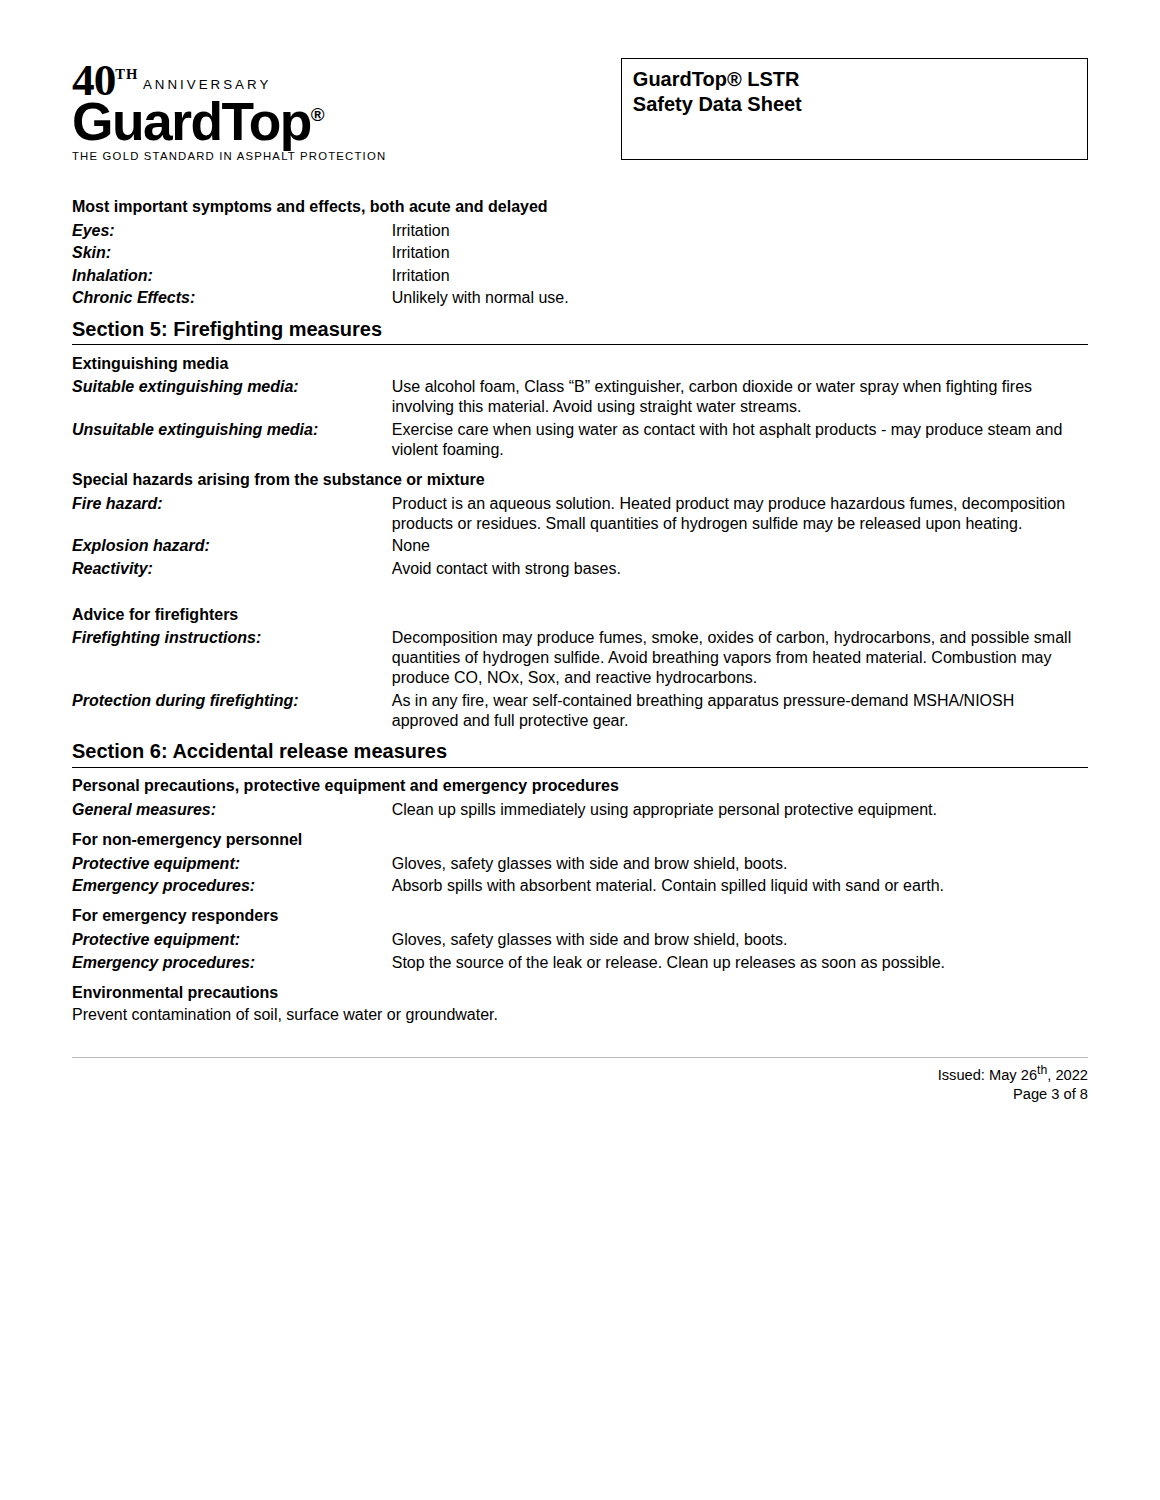40TH ANNIVERSARY GuardTop® THE GOLD STANDARD IN ASPHALT PROTECTION
GuardTop® LSTR
Safety Data Sheet
Most important symptoms and effects, both acute and delayed
| Eyes: | Irritation |
| Skin: | Irritation |
| Inhalation: | Irritation |
| Chronic Effects: | Unlikely with normal use. |
Section 5: Firefighting measures
Extinguishing media
| Suitable extinguishing media: | Use alcohol foam, Class “B” extinguisher, carbon dioxide or water spray when fighting fires involving this material. Avoid using straight water streams. |
| Unsuitable extinguishing media: | Exercise care when using water as contact with hot asphalt products - may produce steam and violent foaming. |
Special hazards arising from the substance or mixture
| Fire hazard: | Product is an aqueous solution. Heated product may produce hazardous fumes, decomposition products or residues. Small quantities of hydrogen sulfide may be released upon heating. |
| Explosion hazard: | None |
| Reactivity: | Avoid contact with strong bases. |
Advice for firefighters
| Firefighting instructions: | Decomposition may produce fumes, smoke, oxides of carbon, hydrocarbons, and possible small quantities of hydrogen sulfide. Avoid breathing vapors from heated material. Combustion may produce CO, NOx, Sox, and reactive hydrocarbons. |
| Protection during firefighting: | As in any fire, wear self-contained breathing apparatus pressure-demand MSHA/NIOSH approved and full protective gear. |
Section 6: Accidental release measures
Personal precautions, protective equipment and emergency procedures
| General measures: | Clean up spills immediately using appropriate personal protective equipment. |
For non-emergency personnel
| Protective equipment: | Gloves, safety glasses with side and brow shield, boots. |
| Emergency procedures: | Absorb spills with absorbent material. Contain spilled liquid with sand or earth. |
For emergency responders
| Protective equipment: | Gloves, safety glasses with side and brow shield, boots. |
| Emergency procedures: | Stop the source of the leak or release. Clean up releases as soon as possible. |
Environmental precautions
Prevent contamination of soil, surface water or groundwater.
Issued: May 26th, 2022
Page 3 of 8